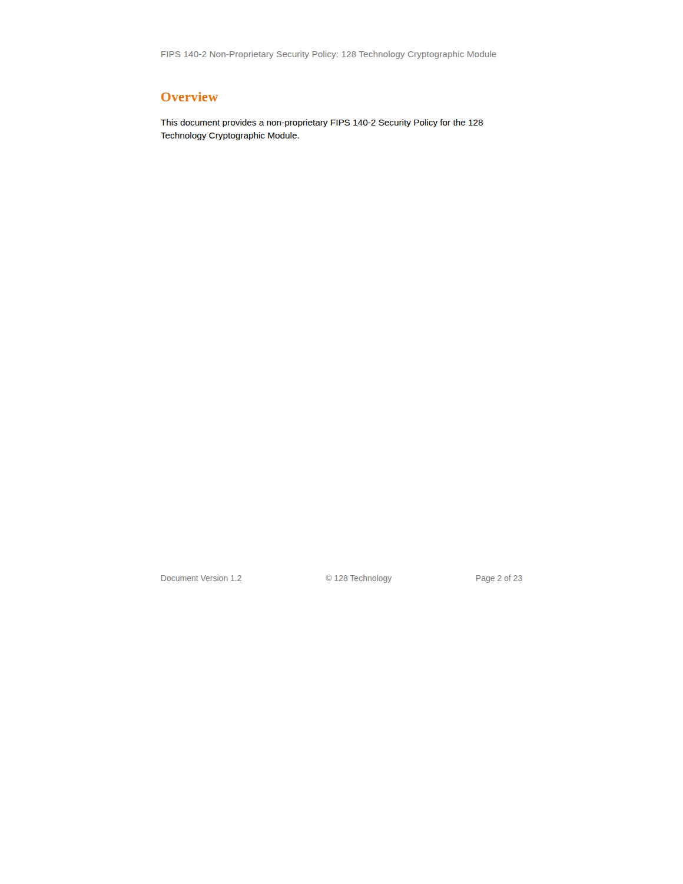FIPS 140-2 Non-Proprietary Security Policy: 128 Technology Cryptographic Module
Overview
This document provides a non-proprietary FIPS 140-2 Security Policy for the 128 Technology Cryptographic Module.
Document Version 1.2
© 128 Technology
Page 2 of 23